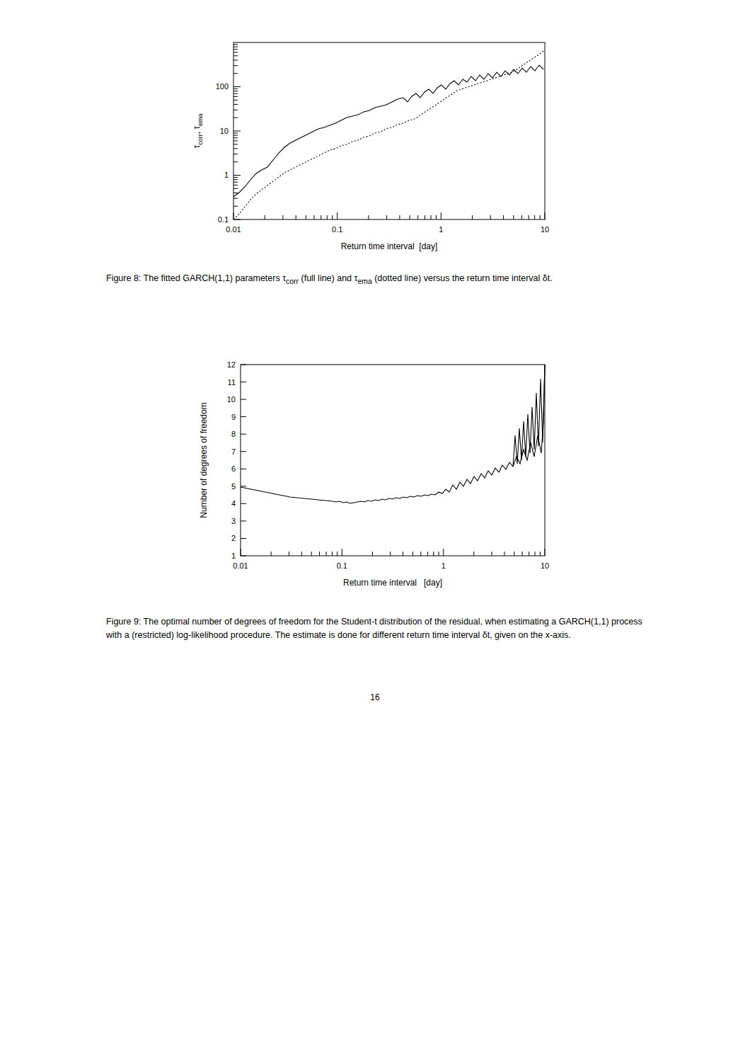100 10 1 0.1 0.01 0.1 1 10 Return time interval [day] τcorr, τema
Figure 8: The fitted GARCH(1,1) parameters τcorr (full line) and τema (dotted line) versus the return time interval δt.
12 11 10 9 8 7 6 5 4 3 2 1 0.01 0.1 1 10 Return time interval [day] Number of degrees of freedom
Figure 9: The optimal number of degrees of freedom for the Student-t distribution of the residual, when estimating a GARCH(1,1) process with a (restricted) log-likelihood procedure. The estimate is done for different return time interval δt, given on the x-axis.
16